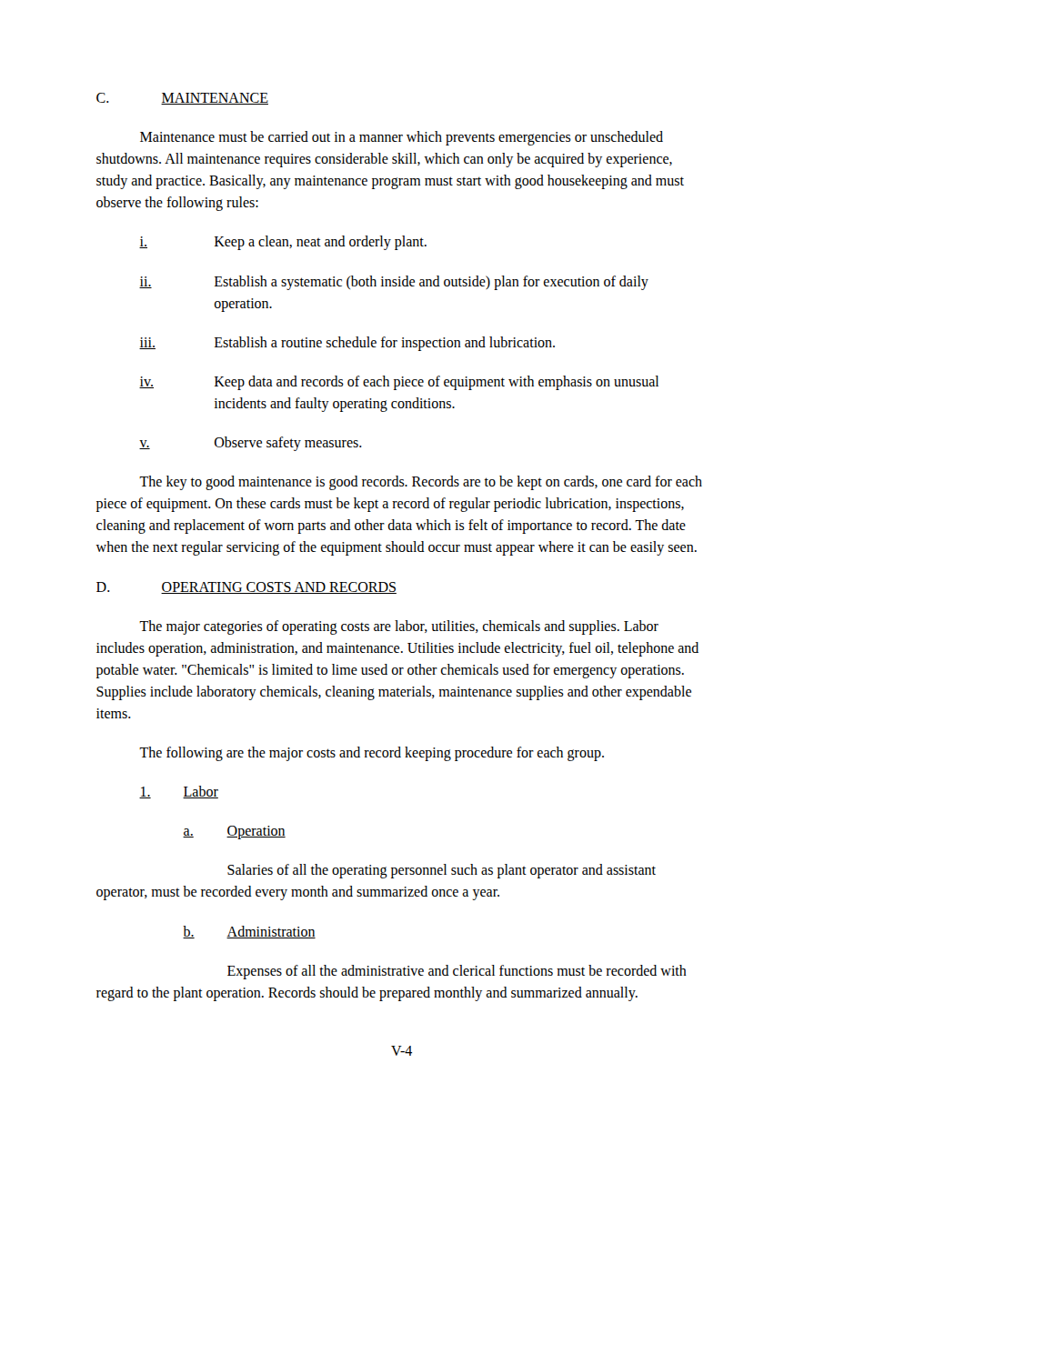C. MAINTENANCE
Maintenance must be carried out in a manner which prevents emergencies or unscheduled shutdowns. All maintenance requires considerable skill, which can only be acquired by experience, study and practice. Basically, any maintenance program must start with good housekeeping and must observe the following rules:
i. Keep a clean, neat and orderly plant.
ii. Establish a systematic (both inside and outside) plan for execution of daily operation.
iii. Establish a routine schedule for inspection and lubrication.
iv. Keep data and records of each piece of equipment with emphasis on unusual incidents and faulty operating conditions.
v. Observe safety measures.
The key to good maintenance is good records. Records are to be kept on cards, one card for each piece of equipment. On these cards must be kept a record of regular periodic lubrication, inspections, cleaning and replacement of worn parts and other data which is felt of importance to record. The date when the next regular servicing of the equipment should occur must appear where it can be easily seen.
D. OPERATING COSTS AND RECORDS
The major categories of operating costs are labor, utilities, chemicals and supplies. Labor includes operation, administration, and maintenance. Utilities include electricity, fuel oil, telephone and potable water. "Chemicals" is limited to lime used or other chemicals used for emergency operations. Supplies include laboratory chemicals, cleaning materials, maintenance supplies and other expendable items.
The following are the major costs and record keeping procedure for each group.
1. Labor
a. Operation
Salaries of all the operating personnel such as plant operator and assistant operator, must be recorded every month and summarized once a year.
b. Administration
Expenses of all the administrative and clerical functions must be recorded with regard to the plant operation. Records should be prepared monthly and summarized annually.
V-4